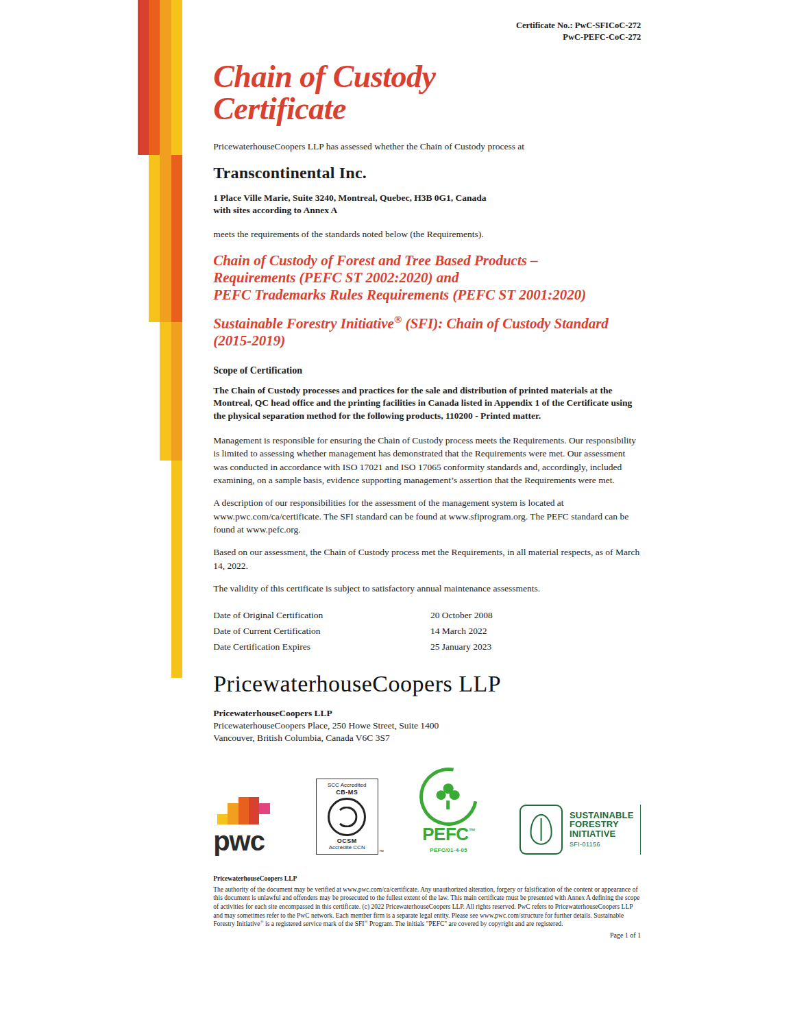Certificate No.: PwC-SFICoC-272
PwC-PEFC-CoC-272
Chain of Custody
Certificate
PricewaterhouseCoopers LLP has assessed whether the Chain of Custody process at
Transcontinental Inc.
1 Place Ville Marie, Suite 3240, Montreal, Quebec, H3B 0G1, Canada
with sites according to Annex A
meets the requirements of the standards noted below (the Requirements).
Chain of Custody of Forest and Tree Based Products –
Requirements (PEFC ST 2002:2020) and
PEFC Trademarks Rules Requirements (PEFC ST 2001:2020)
Sustainable Forestry Initiative® (SFI): Chain of Custody Standard
(2015-2019)
Scope of Certification
The Chain of Custody processes and practices for the sale and distribution of printed materials at the Montreal, QC head office and the printing facilities in Canada listed in Appendix 1 of the Certificate using the physical separation method for the following products, 110200 - Printed matter.
Management is responsible for ensuring the Chain of Custody process meets the Requirements. Our responsibility is limited to assessing whether management has demonstrated that the Requirements were met. Our assessment was conducted in accordance with ISO 17021 and ISO 17065 conformity standards and, accordingly, included examining, on a sample basis, evidence supporting management’s assertion that the Requirements were met.
A description of our responsibilities for the assessment of the management system is located at www.pwc.com/ca/certificate. The SFI standard can be found at www.sfiprogram.org. The PEFC standard can be found at www.pefc.org.
Based on our assessment, the Chain of Custody process met the Requirements, in all material respects, as of March 14, 2022.
The validity of this certificate is subject to satisfactory annual maintenance assessments.
| Date of Original Certification | 20 October 2008 |
| Date of Current Certification | 14 March 2022 |
| Date Certification Expires | 25 January 2023 |
PricewaterhouseCoopers LLP
PricewaterhouseCoopers LLP
PricewaterhouseCoopers Place, 250 Howe Street, Suite 1400
Vancouver, British Columbia, Canada V6C 3S7
pwc
SCC Accredited
CB-MS
OCSM
Accrédité CCN
™
PEFC™
PEFC/01-4-05
SUSTAINABLE
FORESTRY
INITIATIVE SFI-01156
PricewaterhouseCoopers LLP
The authority of the document may be verified at www.pwc.com/ca/certificate. Any unauthorized alteration, forgery or falsification of the content or appearance of this document is unlawful and offenders may be prosecuted to the fullest extent of the law. This main certificate must be presented with Annex A defining the scope of activities for each site encompassed in this certificate. (c) 2022 PricewaterhouseCoopers LLP. All rights reserved. PwC refers to PricewaterhouseCoopers LLP and may sometimes refer to the PwC network. Each member firm is a separate legal entity. Please see www.pwc.com/structure for further details. Sustainable Forestry Initiative® is a registered service mark of the SFI® Program. The initials "PEFC" are covered by copyright and are registered.
Page 1 of 1